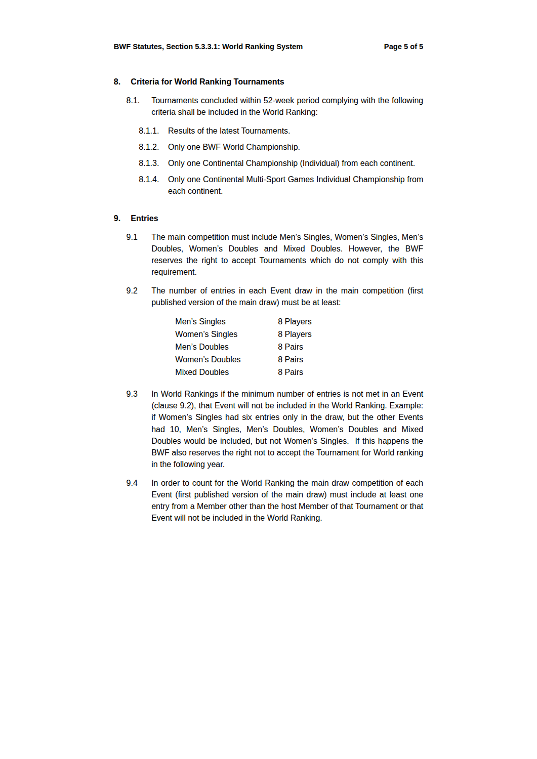BWF Statutes, Section 5.3.3.1: World Ranking System Page 5 of 5
8. Criteria for World Ranking Tournaments
8.1. Tournaments concluded within 52-week period complying with the following criteria shall be included in the World Ranking:
8.1.1. Results of the latest Tournaments.
8.1.2. Only one BWF World Championship.
8.1.3. Only one Continental Championship (Individual) from each continent.
8.1.4. Only one Continental Multi-Sport Games Individual Championship from each continent.
9. Entries
9.1 The main competition must include Men’s Singles, Women’s Singles, Men’s Doubles, Women’s Doubles and Mixed Doubles. However, the BWF reserves the right to accept Tournaments which do not comply with this requirement.
9.2 The number of entries in each Event draw in the main competition (first published version of the main draw) must be at least:
| Men’s Singles | 8 Players |
| Women’s Singles | 8 Players |
| Men’s Doubles | 8 Pairs |
| Women’s Doubles | 8 Pairs |
| Mixed Doubles | 8 Pairs |
9.3 In World Rankings if the minimum number of entries is not met in an Event (clause 9.2), that Event will not be included in the World Ranking. Example: if Women’s Singles had six entries only in the draw, but the other Events had 10, Men’s Singles, Men’s Doubles, Women’s Doubles and Mixed Doubles would be included, but not Women’s Singles. If this happens the BWF also reserves the right not to accept the Tournament for World ranking in the following year.
9.4 In order to count for the World Ranking the main draw competition of each Event (first published version of the main draw) must include at least one entry from a Member other than the host Member of that Tournament or that Event will not be included in the World Ranking.